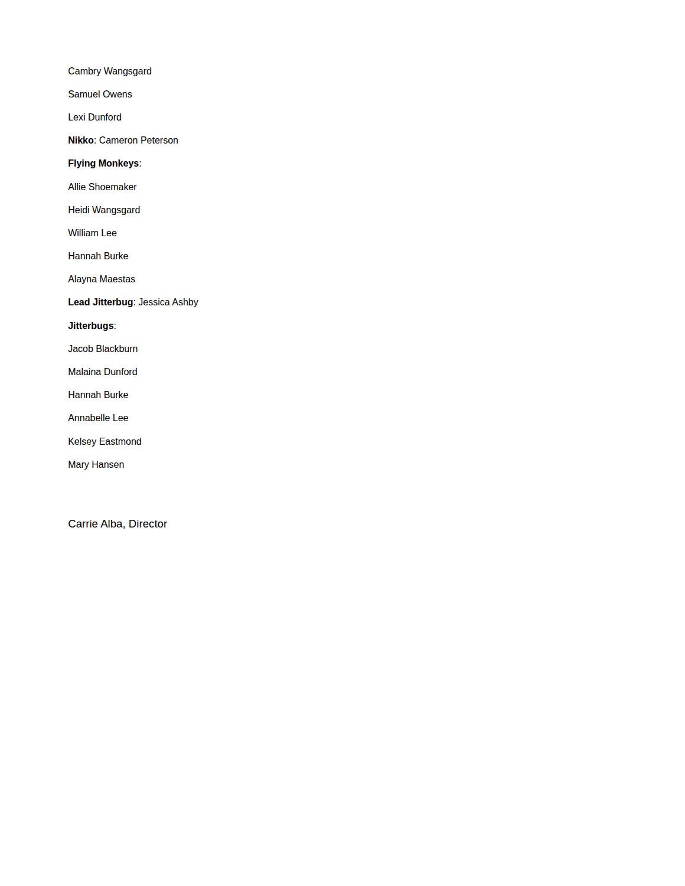Cambry Wangsgard
Samuel Owens
Lexi Dunford
Nikko: Cameron Peterson
Flying Monkeys:
Allie Shoemaker
Heidi Wangsgard
William Lee
Hannah Burke
Alayna Maestas
Lead Jitterbug: Jessica Ashby
Jitterbugs:
Jacob Blackburn
Malaina Dunford
Hannah Burke
Annabelle Lee
Kelsey Eastmond
Mary Hansen
Carrie Alba, Director